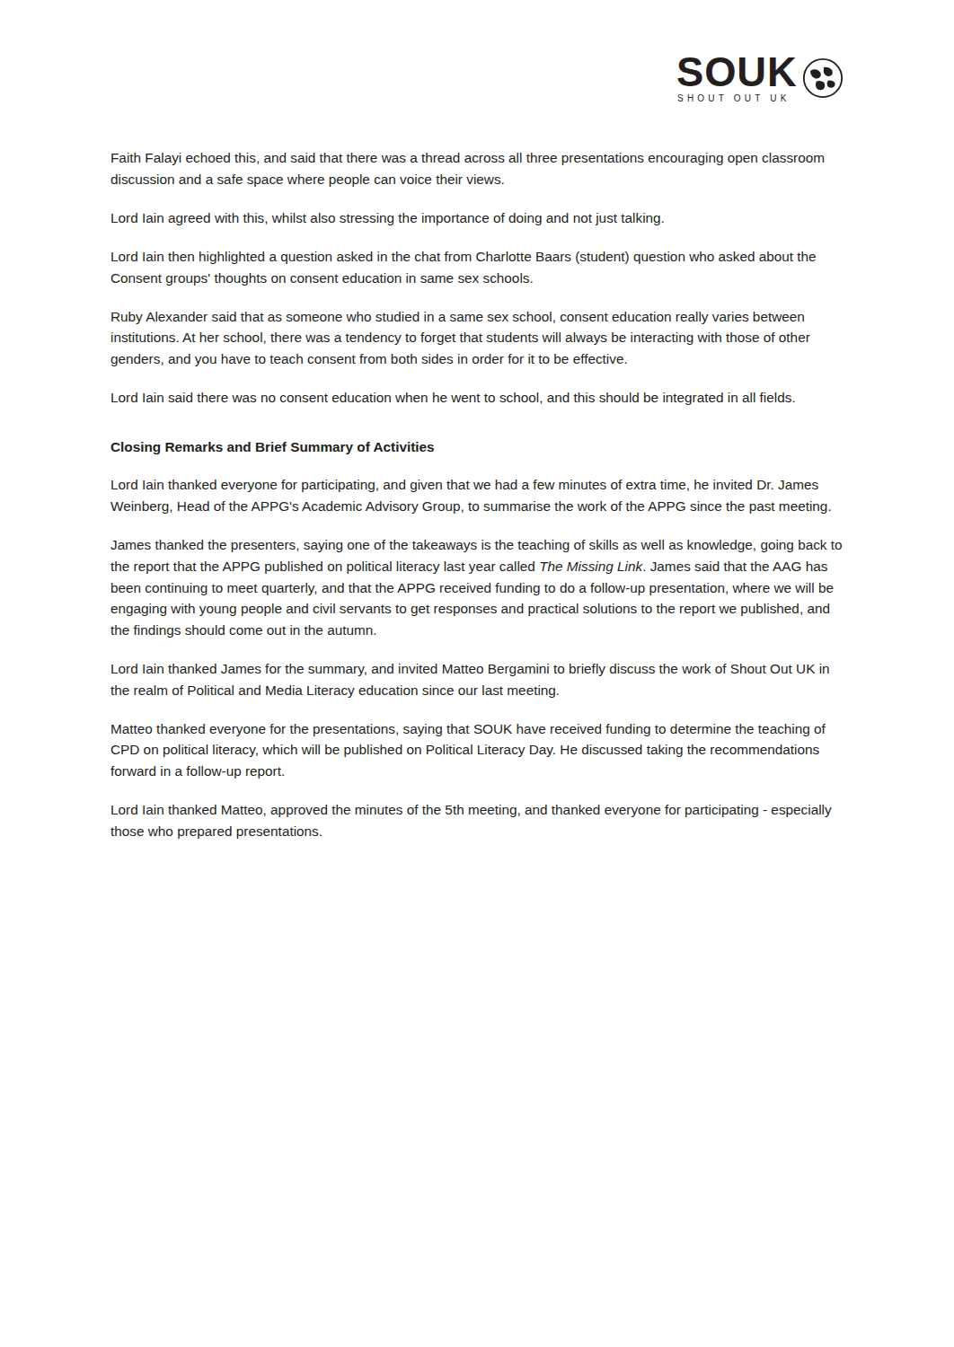SOUK SHOUT OUT UK
Faith Falayi echoed this, and said that there was a thread across all three presentations encouraging open classroom discussion and a safe space where people can voice their views.
Lord Iain agreed with this, whilst also stressing the importance of doing and not just talking.
Lord Iain then highlighted a question asked in the chat from Charlotte Baars (student) question who asked about the Consent groups' thoughts on consent education in same sex schools.
Ruby Alexander said that as someone who studied in a same sex school, consent education really varies between institutions. At her school, there was a tendency to forget that students will always be interacting with those of other genders, and you have to teach consent from both sides in order for it to be effective.
Lord Iain said there was no consent education when he went to school, and this should be integrated in all fields.
Closing Remarks and Brief Summary of Activities
Lord Iain thanked everyone for participating, and given that we had a few minutes of extra time, he invited Dr. James Weinberg, Head of the APPG's Academic Advisory Group, to summarise the work of the APPG since the past meeting.
James thanked the presenters, saying one of the takeaways is the teaching of skills as well as knowledge, going back to the report that the APPG published on political literacy last year called The Missing Link. James said that the AAG has been continuing to meet quarterly, and that the APPG received funding to do a follow-up presentation, where we will be engaging with young people and civil servants to get responses and practical solutions to the report we published, and the findings should come out in the autumn.
Lord Iain thanked James for the summary, and invited Matteo Bergamini to briefly discuss the work of Shout Out UK in the realm of Political and Media Literacy education since our last meeting.
Matteo thanked everyone for the presentations, saying that SOUK have received funding to determine the teaching of CPD on political literacy, which will be published on Political Literacy Day. He discussed taking the recommendations forward in a follow-up report.
Lord Iain thanked Matteo, approved the minutes of the 5th meeting, and thanked everyone for participating - especially those who prepared presentations.